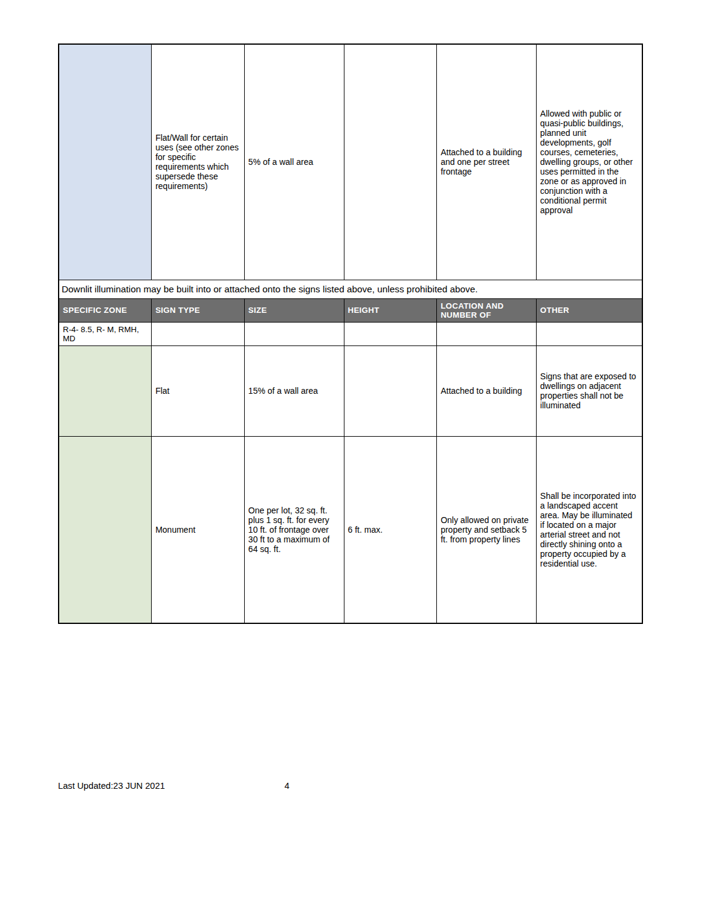| | Flat/Wall for certain uses (see other zones for specific requirements which supersede these requirements) | 5% of a wall area | | Attached to a building and one per street frontage | Allowed with public or quasi-public buildings, planned unit developments, golf courses, cemeteries, dwelling groups, or other uses permitted in the zone or as approved in conjunction with a conditional permit approval |
| Downlit illumination may be built into or attached onto the signs listed above, unless prohibited above. |
| SPECIFIC ZONE | SIGN TYPE | SIZE | HEIGHT | LOCATION AND NUMBER OF | OTHER |
| R-4- 8.5, R- M, RMH, MD | | | | | |
| | Flat | 15% of a wall area | | Attached to a building | Signs that are exposed to dwellings on adjacent properties shall not be illuminated |
| | Monument | One per lot, 32 sq. ft. plus 1 sq. ft. for every 10 ft. of frontage over 30 ft to a maximum of 64 sq. ft. | 6 ft. max. | Only allowed on private property and setback 5 ft. from property lines | Shall be incorporated into a landscaped accent area. May be illuminated if located on a major arterial street and not directly shining onto a property occupied by a residential use. |
Last Updated:23 JUN 2021
4